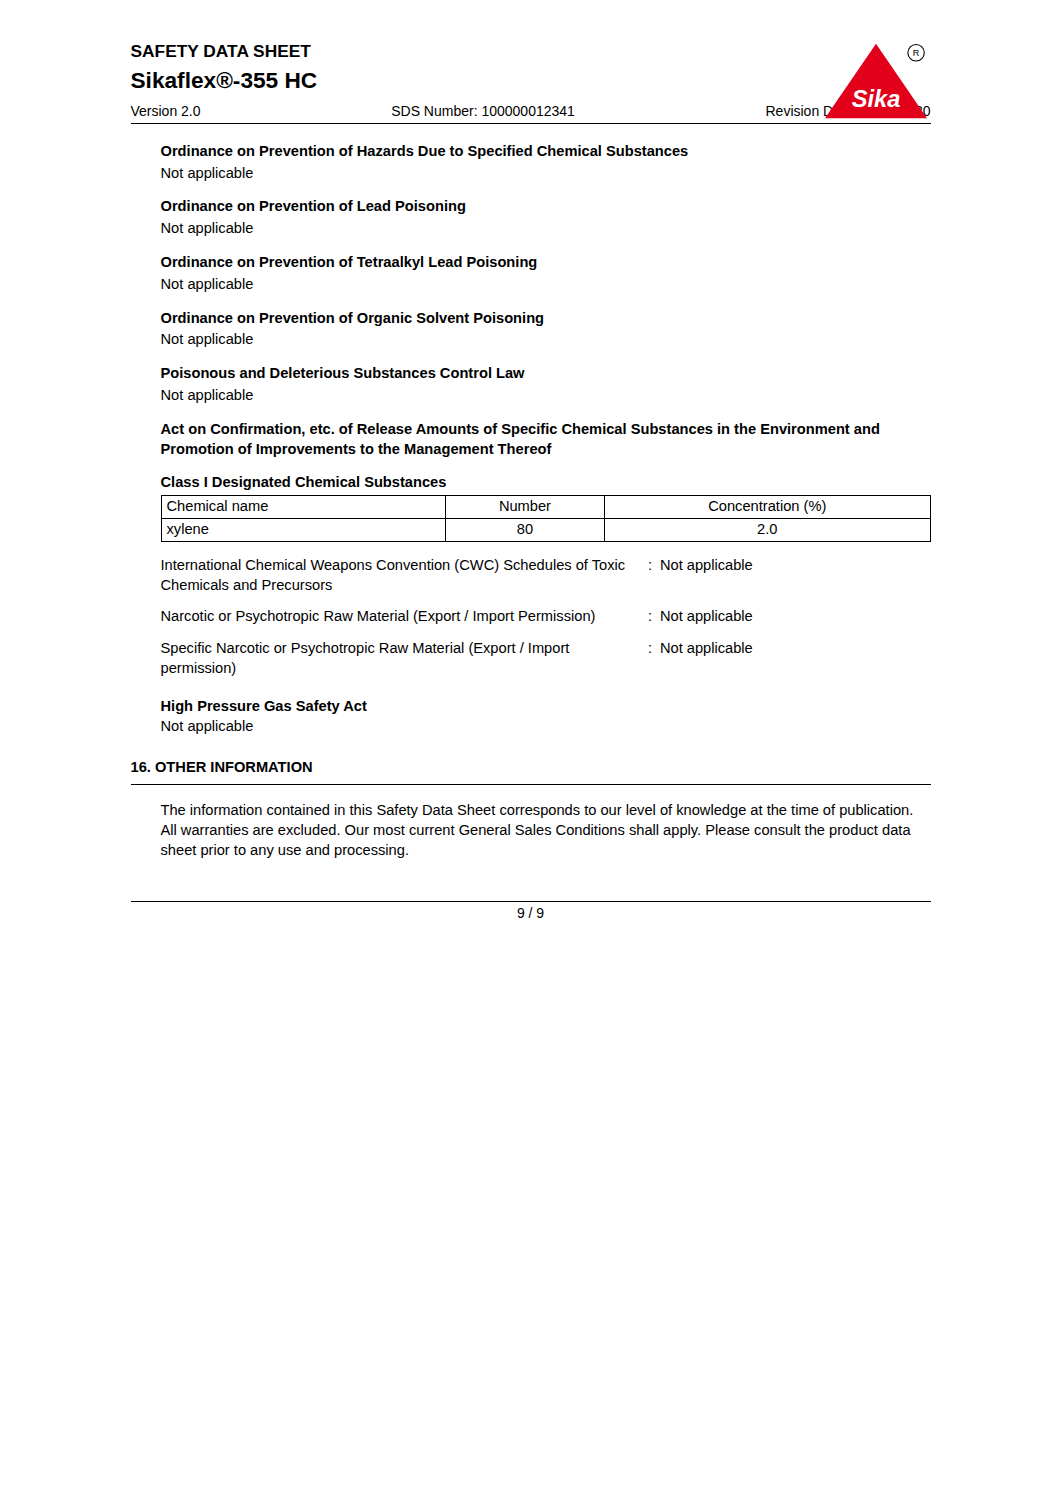Sika R
SAFETY DATA SHEET
Sikaflex®-355 HC
Version 2.0 SDS Number: 100000012341 Revision Date: 16.06.2020
Ordinance on Prevention of Hazards Due to Specified Chemical Substances
Not applicable
Ordinance on Prevention of Lead Poisoning
Not applicable
Ordinance on Prevention of Tetraalkyl Lead Poisoning
Not applicable
Ordinance on Prevention of Organic Solvent Poisoning
Not applicable
Poisonous and Deleterious Substances Control Law
Not applicable
Act on Confirmation, etc. of Release Amounts of Specific Chemical Substances in the Environment and Promotion of Improvements to the Management Thereof
Class I Designated Chemical Substances
| Chemical name | Number | Concentration (%) |
| --- | --- | --- |
| xylene | 80 | 2.0 |
International Chemical Weapons Convention (CWC) Schedules of Toxic Chemicals and Precursors
:
Not applicable
Narcotic or Psychotropic Raw Material (Export / Import Permission)
:
Not applicable
Specific Narcotic or Psychotropic Raw Material (Export / Import permission)
:
Not applicable
High Pressure Gas Safety Act
Not applicable
16. OTHER INFORMATION
The information contained in this Safety Data Sheet corresponds to our level of knowledge at the time of publication. All warranties are excluded. Our most current General Sales Conditions shall apply. Please consult the product data sheet prior to any use and processing.
9 / 9